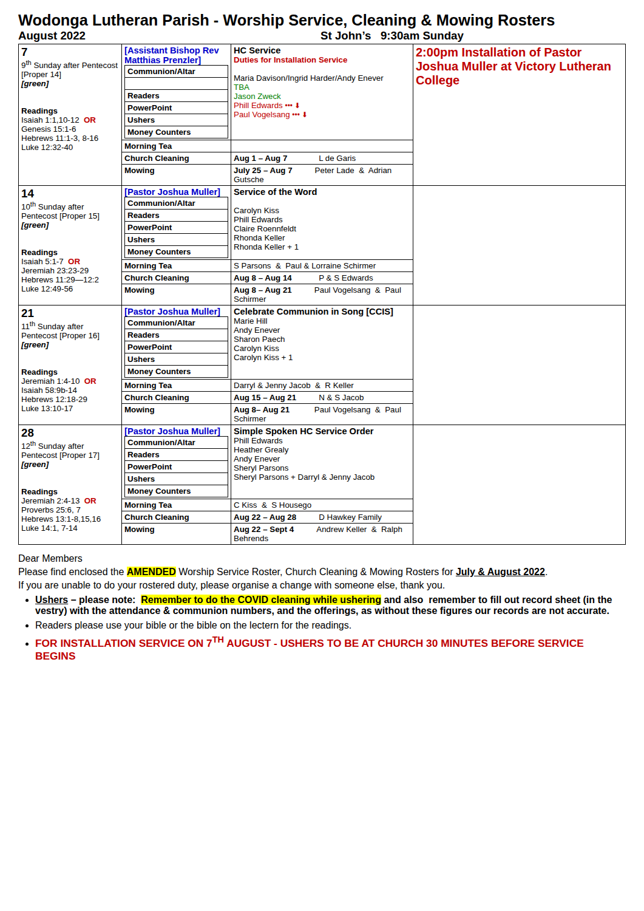Wodonga Lutheran Parish - Worship Service, Cleaning & Mowing Rosters
August 2022 St John’s 9:30am Sunday
| 7 9 th Sunday after Pentecost [Proper 14] [green] Readings Isaiah 1:1,10-12 OR Genesis 15:1-6 Hebrews 11:1-3, 8-16 Luke 12:32-40 | [Assistant Bishop Rev Matthias Prenzler] / Communion/Altar / / Readers / / PowerPoint / / Ushers / / Money Counters / | HC Service Duties for Installation Service Maria Davison/Ingrid Harder/Andy Enever TBA Jason Zweck Phill Edwards ••• ⬇ Paul Vogelsang ••• ⬇ | 2:00pm Installation of Pastor Joshua Muller at Victory Lutheran College |
| Morning Tea | |
| Church Cleaning | Aug 1 – Aug 7 L de Garis |
| Mowing | July 25 – Aug 7 Peter Lade & Adrian Gutsche |
| 14 10 th Sunday after Pentecost [Proper 15] [green] Readings Isaiah 5:1-7 OR Jeremiah 23:23-29 Hebrews 11:29—12:2 Luke 12:49-56 | [Pastor Joshua Muller] / Communion/Altar / / Readers / / PowerPoint / / Ushers / / Money Counters / | Service of the Word Carolyn Kiss Phill Edwards Claire Roennfeldt Rhonda Keller Rhonda Keller + 1 | |
| Morning Tea | S Parsons & Paul & Lorraine Schirmer |
| Church Cleaning | Aug 8 – Aug 14 P & S Edwards |
| Mowing | Aug 8 – Aug 21 Paul Vogelsang & Paul Schirmer |
| 21 11 th Sunday after Pentecost [Proper 16] [green] Readings Jeremiah 1:4-10 OR Isaiah 58:9b-14 Hebrews 12:18-29 Luke 13:10-17 | [Pastor Joshua Muller] / Communion/Altar / / Readers / / PowerPoint / / Ushers / / Money Counters / | Celebrate Communion in Song [CCIS] Marie Hill Andy Enever Sharon Paech Carolyn Kiss Carolyn Kiss + 1 | |
| Morning Tea | Darryl & Jenny Jacob & R Keller |
| Church Cleaning | Aug 15 – Aug 21 N & S Jacob |
| Mowing | Aug 8– Aug 21 Paul Vogelsang & Paul Schirmer |
| 28 12 th Sunday after Pentecost [Proper 17] [green] Readings Jeremiah 2:4-13 OR Proverbs 25:6, 7 Hebrews 13:1-8,15,16 Luke 14:1, 7-14 | [Pastor Joshua Muller] / Communion/Altar / / Readers / / PowerPoint / / Ushers / / Money Counters / | Simple Spoken HC Service Order Phill Edwards Heather Grealy Andy Enever Sheryl Parsons Sheryl Parsons + Darryl & Jenny Jacob | |
| Morning Tea | C Kiss & S Housego |
| Church Cleaning | Aug 22 – Aug 28 D Hawkey Family |
| Mowing | Aug 22 – Sept 4 Andrew Keller & Ralph Behrends |
Dear Members
Please find enclosed the AMENDED Worship Service Roster, Church Cleaning & Mowing Rosters for July & August 2022.
If you are unable to do your rostered duty, please organise a change with someone else, thank you.
Ushers – please note: Remember to do the COVID cleaning while ushering and also remember to fill out record sheet (in the vestry) with the attendance & communion numbers, and the offerings, as without these figures our records are not accurate.
Readers please use your bible or the bible on the lectern for the readings.
FOR INSTALLATION SERVICE ON 7TH AUGUST - USHERS TO BE AT CHURCH 30 MINUTES BEFORE SERVICE BEGINS